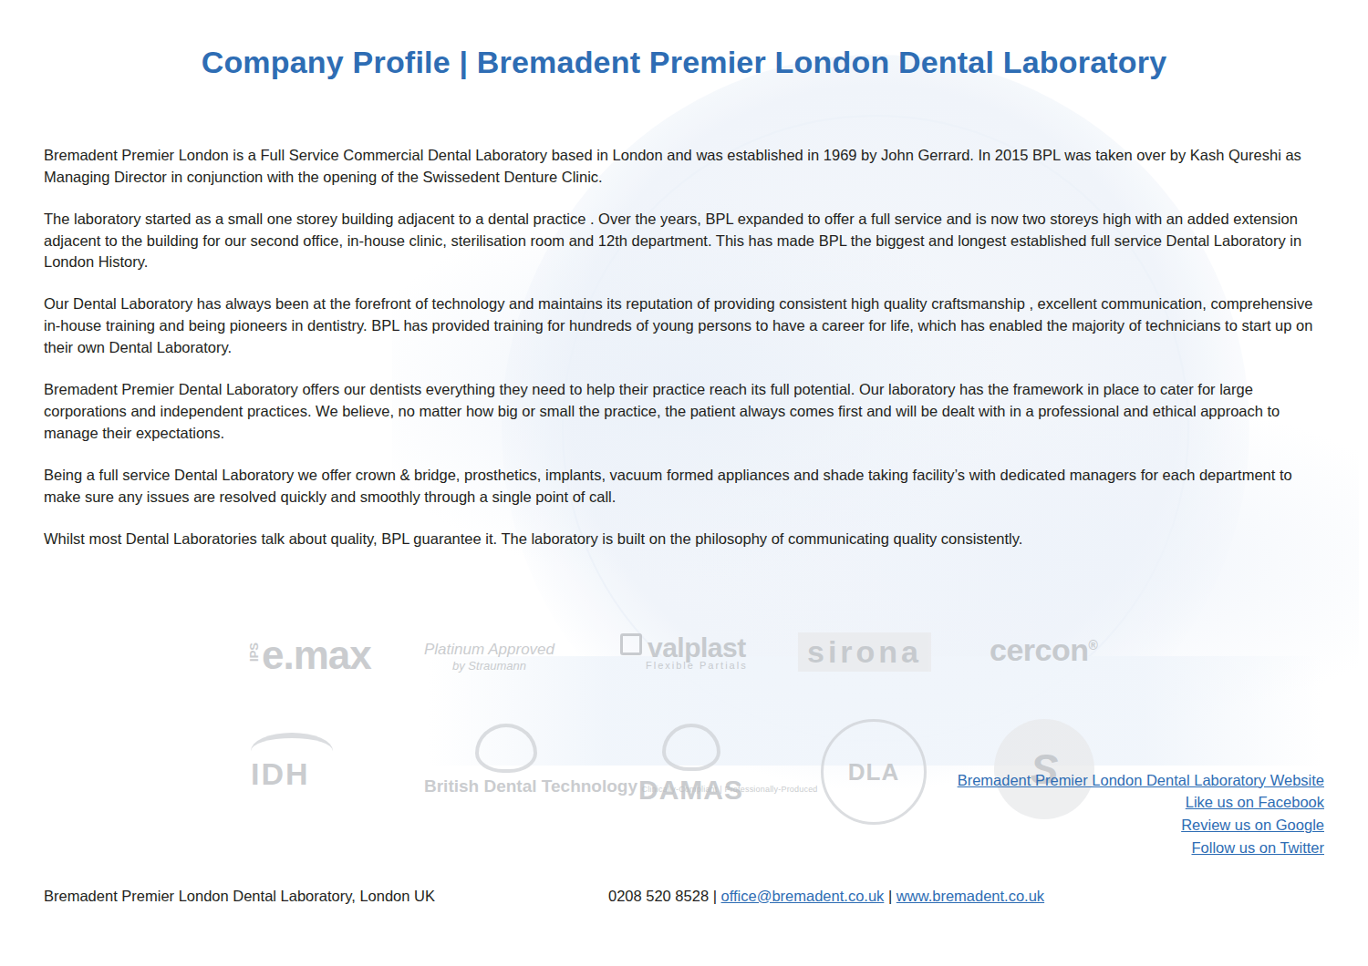Company Profile | Bremadent Premier London Dental Laboratory
Bremadent Premier London is a Full Service Commercial Dental Laboratory based in London and was established in 1969 by John Gerrard. In 2015 BPL was taken over by Kash Qureshi as Managing Director in conjunction with the opening of the Swissedent Denture Clinic.
The laboratory started as a small one storey building adjacent to a dental practice . Over the years, BPL expanded to offer a full service and is now two storeys high with an added extension adjacent to the building for our second office, in-house clinic, sterilisation room and 12th department. This has made BPL the biggest and longest established full service Dental Laboratory in London History.
Our Dental Laboratory has always been at the forefront of technology and maintains its reputation of providing consistent high quality craftsmanship , excellent communication, comprehensive in-house training and being pioneers in dentistry. BPL has provided training for hundreds of young persons to have a career for life, which has enabled the majority of technicians to start up on their own Dental Laboratory.
Bremadent Premier Dental Laboratory offers our dentists everything they need to help their practice reach its full potential. Our laboratory has the framework in place to cater for large corporations and independent practices. We believe, no matter how big or small the practice, the patient always comes first and will be dealt with in a professional and ethical approach to manage their expectations.
Being a full service Dental Laboratory we offer crown & bridge, prosthetics, implants, vacuum formed appliances and shade taking facility’s with dedicated managers for each department to make sure any issues are resolved quickly and smoothly through a single point of call.
Whilst most Dental Laboratories talk about quality, BPL guarantee it. The laboratory is built on the philosophy of communicating quality consistently.
IPSe.max
Platinum Approvedby Straumann
valplastFlexible Partials
sirona
cercon®
IDH
British Dental Technology Clinically-Compliant | Professionally-Produced
DAMAS
DLA
S
Bremadent Premier London Dental Laboratory Website Like us on Facebook Review us on Google Follow us on Twitter
Bremadent Premier London Dental Laboratory, London UK
0208 520 8528 | office@bremadent.co.uk | www.bremadent.co.uk